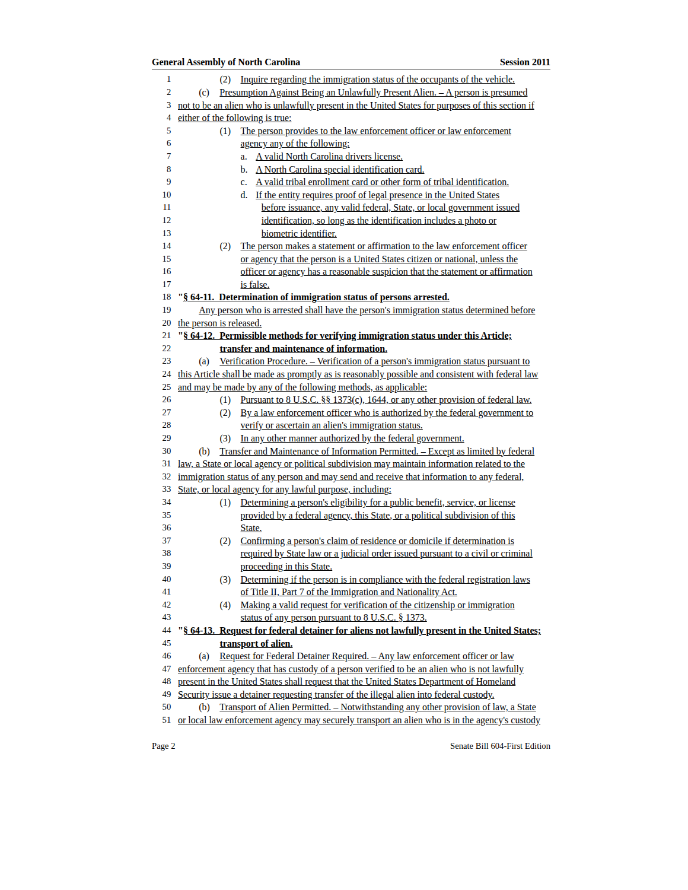General Assembly of North Carolina
Session 2011
1(2) Inquire regarding the immigration status of the occupants of the vehicle.
2(c) Presumption Against Being an Unlawfully Present Alien. – A person is presumed
3 not to be an alien who is unlawfully present in the United States for purposes of this section if
4 either of the following is true:
5(1) The person provides to the law enforcement officer or law enforcement
6 agency any of the following:
7 a. A valid North Carolina drivers license.
8 b. A North Carolina special identification card.
9 c. A valid tribal enrollment card or other form of tribal identification.
10 d. If the entity requires proof of legal presence in the United States
11 before issuance, any valid federal, State, or local government issued
12 identification, so long as the identification includes a photo or
13 biometric identifier.
14(2) The person makes a statement or affirmation to the law enforcement officer
15 or agency that the person is a United States citizen or national, unless the
16 officer or agency has a reasonable suspicion that the statement or affirmation
17 is false.
18"§ 64-11. Determination of immigration status of persons arrested.
19 Any person who is arrested shall have the person's immigration status determined before
20 the person is released.
21"§ 64-12. Permissible methods for verifying immigration status under this Article;
22 transfer and maintenance of information.
23(a) Verification Procedure. – Verification of a person's immigration status pursuant to
24 this Article shall be made as promptly as is reasonably possible and consistent with federal law
25 and may be made by any of the following methods, as applicable:
26(1) Pursuant to 8 U.S.C. §§ 1373(c), 1644, or any other provision of federal law.
27(2) By a law enforcement officer who is authorized by the federal government to
28 verify or ascertain an alien's immigration status.
29(3) In any other manner authorized by the federal government.
30(b) Transfer and Maintenance of Information Permitted. – Except as limited by federal
31 law, a State or local agency or political subdivision may maintain information related to the
32 immigration status of any person and may send and receive that information to any federal,
33 State, or local agency for any lawful purpose, including:
34(1) Determining a person's eligibility for a public benefit, service, or license
35 provided by a federal agency, this State, or a political subdivision of this
36 State.
37(2) Confirming a person's claim of residence or domicile if determination is
38 required by State law or a judicial order issued pursuant to a civil or criminal
39 proceeding in this State.
40(3) Determining if the person is in compliance with the federal registration laws
41 of Title II, Part 7 of the Immigration and Nationality Act.
42(4) Making a valid request for verification of the citizenship or immigration
43 status of any person pursuant to 8 U.S.C. § 1373.
44"§ 64-13. Request for federal detainer for aliens not lawfully present in the United States;
45 transport of alien.
46(a) Request for Federal Detainer Required. – Any law enforcement officer or law
47 enforcement agency that has custody of a person verified to be an alien who is not lawfully
48 present in the United States shall request that the United States Department of Homeland
49 Security issue a detainer requesting transfer of the illegal alien into federal custody.
50(b) Transport of Alien Permitted. – Notwithstanding any other provision of law, a State
51 or local law enforcement agency may securely transport an alien who is in the agency's custody
Page 2
Senate Bill 604-First Edition